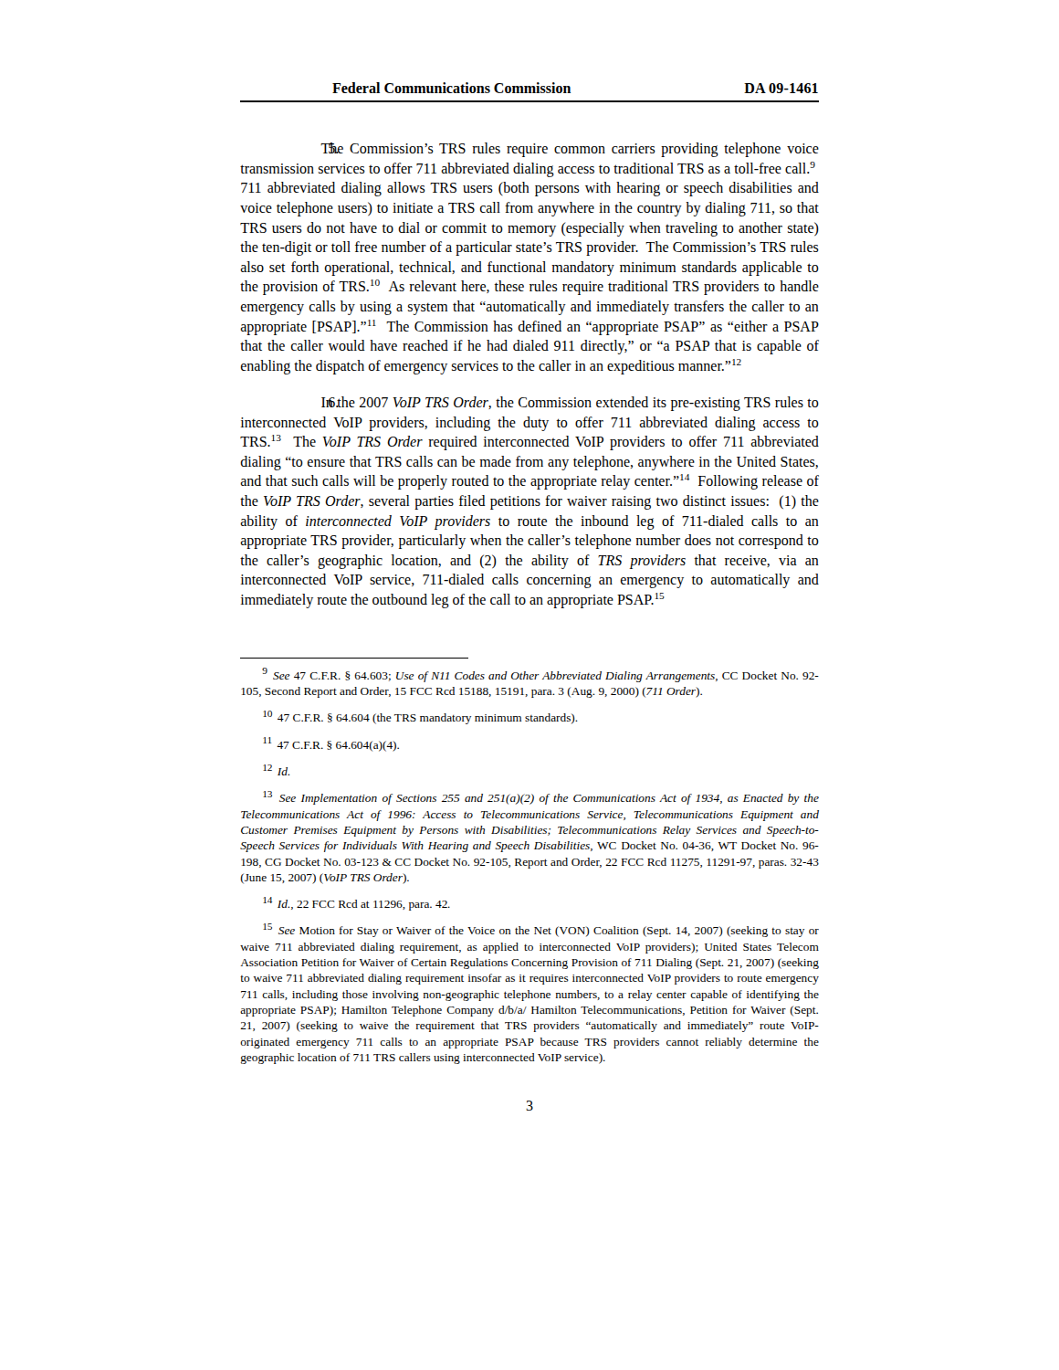Federal Communications Commission DA 09-1461
5. The Commission’s TRS rules require common carriers providing telephone voice transmission services to offer 711 abbreviated dialing access to traditional TRS as a toll-free call.9 711 abbreviated dialing allows TRS users (both persons with hearing or speech disabilities and voice telephone users) to initiate a TRS call from anywhere in the country by dialing 711, so that TRS users do not have to dial or commit to memory (especially when traveling to another state) the ten-digit or toll free number of a particular state’s TRS provider. The Commission’s TRS rules also set forth operational, technical, and functional mandatory minimum standards applicable to the provision of TRS.10 As relevant here, these rules require traditional TRS providers to handle emergency calls by using a system that “automatically and immediately transfers the caller to an appropriate [PSAP].”11 The Commission has defined an “appropriate PSAP” as “either a PSAP that the caller would have reached if he had dialed 911 directly,” or “a PSAP that is capable of enabling the dispatch of emergency services to the caller in an expeditious manner.”12
6. In the 2007 VoIP TRS Order, the Commission extended its pre-existing TRS rules to interconnected VoIP providers, including the duty to offer 711 abbreviated dialing access to TRS.13 The VoIP TRS Order required interconnected VoIP providers to offer 711 abbreviated dialing “to ensure that TRS calls can be made from any telephone, anywhere in the United States, and that such calls will be properly routed to the appropriate relay center.”14 Following release of the VoIP TRS Order, several parties filed petitions for waiver raising two distinct issues: (1) the ability of interconnected VoIP providers to route the inbound leg of 711-dialed calls to an appropriate TRS provider, particularly when the caller’s telephone number does not correspond to the caller’s geographic location, and (2) the ability of TRS providers that receive, via an interconnected VoIP service, 711-dialed calls concerning an emergency to automatically and immediately route the outbound leg of the call to an appropriate PSAP.15
9 See 47 C.F.R. § 64.603; Use of N11 Codes and Other Abbreviated Dialing Arrangements, CC Docket No. 92-105, Second Report and Order, 15 FCC Rcd 15188, 15191, para. 3 (Aug. 9, 2000) (711 Order).
10 47 C.F.R. § 64.604 (the TRS mandatory minimum standards).
11 47 C.F.R. § 64.604(a)(4).
12 Id.
13 See Implementation of Sections 255 and 251(a)(2) of the Communications Act of 1934, as Enacted by the Telecommunications Act of 1996: Access to Telecommunications Service, Telecommunications Equipment and Customer Premises Equipment by Persons with Disabilities; Telecommunications Relay Services and Speech-to-Speech Services for Individuals With Hearing and Speech Disabilities, WC Docket No. 04-36, WT Docket No. 96-198, CG Docket No. 03-123 & CC Docket No. 92-105, Report and Order, 22 FCC Rcd 11275, 11291-97, paras. 32-43 (June 15, 2007) (VoIP TRS Order).
14 Id., 22 FCC Rcd at 11296, para. 42.
15 See Motion for Stay or Waiver of the Voice on the Net (VON) Coalition (Sept. 14, 2007) (seeking to stay or waive 711 abbreviated dialing requirement, as applied to interconnected VoIP providers); United States Telecom Association Petition for Waiver of Certain Regulations Concerning Provision of 711 Dialing (Sept. 21, 2007) (seeking to waive 711 abbreviated dialing requirement insofar as it requires interconnected VoIP providers to route emergency 711 calls, including those involving non-geographic telephone numbers, to a relay center capable of identifying the appropriate PSAP); Hamilton Telephone Company d/b/a/ Hamilton Telecommunications, Petition for Waiver (Sept. 21, 2007) (seeking to waive the requirement that TRS providers “automatically and immediately” route VoIP-originated emergency 711 calls to an appropriate PSAP because TRS providers cannot reliably determine the geographic location of 711 TRS callers using interconnected VoIP service).
3